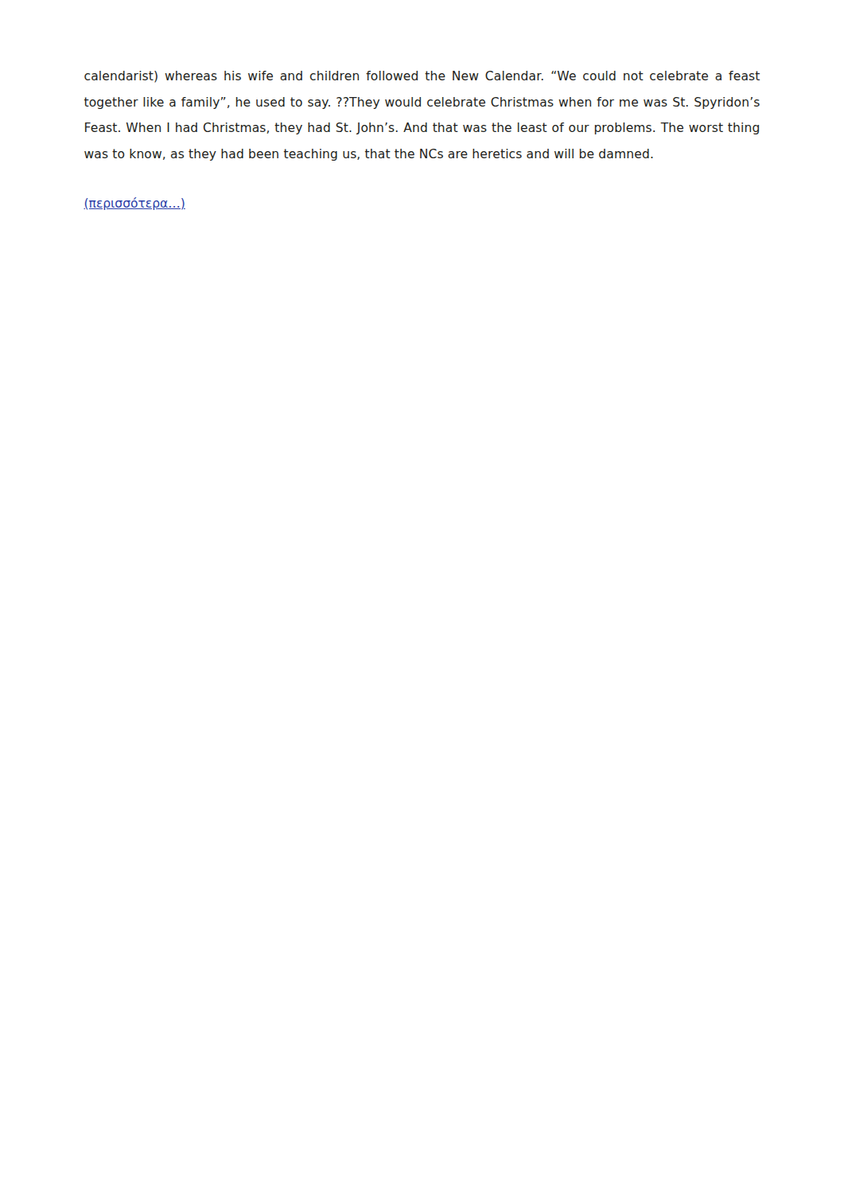calendarist) whereas his wife and children followed the New Calendar. “We could not celebrate a feast together like a family”, he used to say. ??They would celebrate Christmas when for me was St. Spyridon’s Feast. When I had Christmas, they had St. John’s. And that was the least of our problems. The worst thing was to know, as they had been teaching us, that the NCs are heretics and will be damned.
(περισσότερα…)